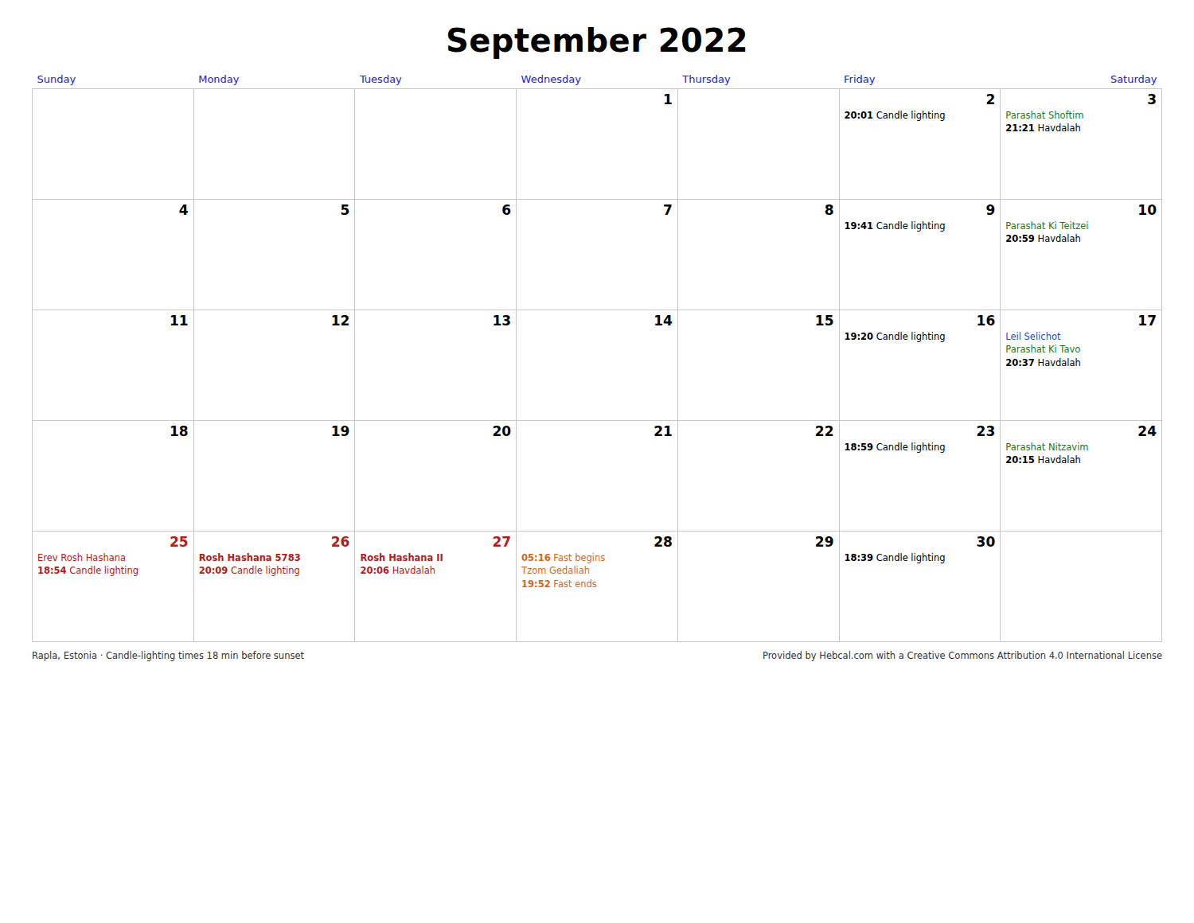September 2022
| Sunday | Monday | Tuesday | Wednesday | Thursday | Friday | Saturday |
| --- | --- | --- | --- | --- | --- | --- |
| | | | 1 | | 2 20:01 Candle lighting | 3 Parashat Shoftim 21:21 Havdalah |
| 4 | 5 | 6 | 7 | 8 | 9 19:41 Candle lighting | 10 Parashat Ki Teitzei 20:59 Havdalah |
| 11 | 12 | 13 | 14 | 15 | 16 19:20 Candle lighting | 17 Leil Selichot Parashat Ki Tavo 20:37 Havdalah |
| 18 | 19 | 20 | 21 | 22 | 23 18:59 Candle lighting | 24 Parashat Nitzavim 20:15 Havdalah |
| 25 Erev Rosh Hashana 18:54 Candle lighting | 26 Rosh Hashana 5783 20:09 Candle lighting | 27 Rosh Hashana II 20:06 Havdalah | 28 05:16 Fast begins Tzom Gedaliah 19:52 Fast ends | 29 | 30 18:39 Candle lighting | |
Rapla, Estonia · Candle-lighting times 18 min before sunset
Provided by Hebcal.com with a Creative Commons Attribution 4.0 International License